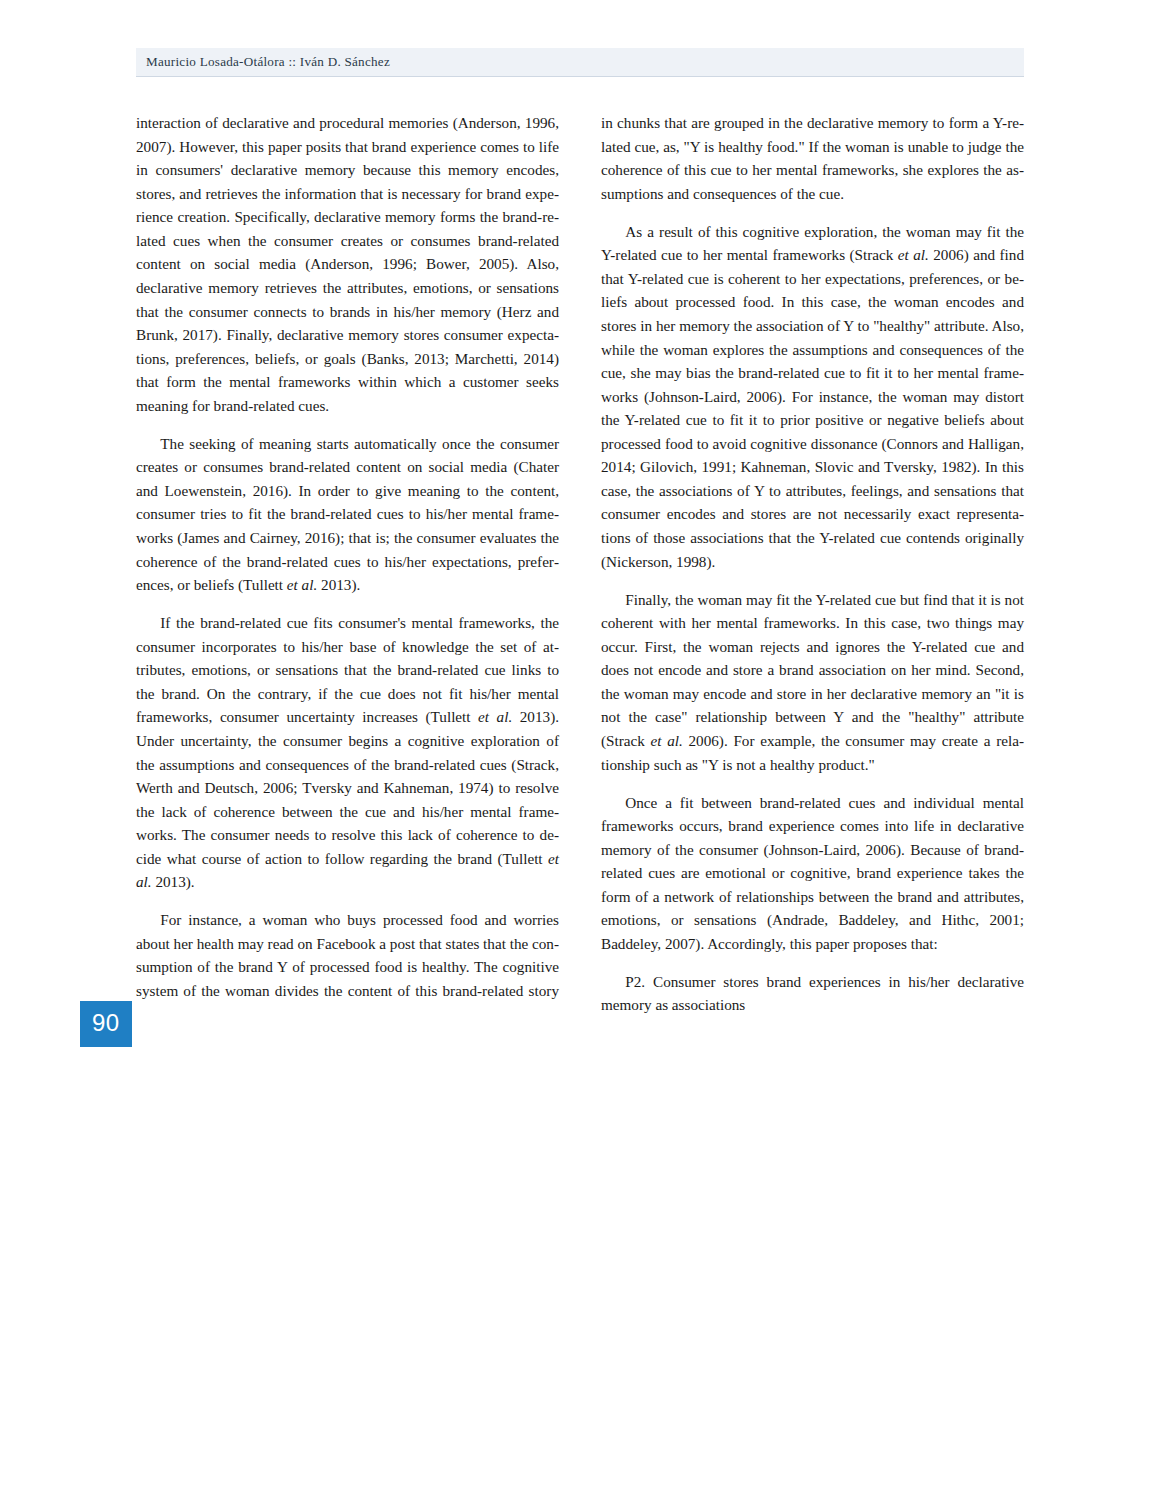Mauricio Losada-Otálora :: Iván D. Sánchez
interaction of declarative and procedural memories (Anderson, 1996, 2007). However, this paper posits that brand experience comes to life in consumers' declarative memory because this memory encodes, stores, and retrieves the information that is necessary for brand experience creation. Specifically, declarative memory forms the brand-related cues when the consumer creates or consumes brand-related content on social media (Anderson, 1996; Bower, 2005). Also, declarative memory retrieves the attributes, emotions, or sensations that the consumer connects to brands in his/her memory (Herz and Brunk, 2017). Finally, declarative memory stores consumer expectations, preferences, beliefs, or goals (Banks, 2013; Marchetti, 2014) that form the mental frameworks within which a customer seeks meaning for brand-related cues.
The seeking of meaning starts automatically once the consumer creates or consumes brand-related content on social media (Chater and Loewenstein, 2016). In order to give meaning to the content, consumer tries to fit the brand-related cues to his/her mental frameworks (James and Cairney, 2016); that is; the consumer evaluates the coherence of the brand-related cues to his/her expectations, preferences, or beliefs (Tullett et al. 2013).
If the brand-related cue fits consumer's mental frameworks, the consumer incorporates to his/her base of knowledge the set of attributes, emotions, or sensations that the brand-related cue links to the brand. On the contrary, if the cue does not fit his/her mental frameworks, consumer uncertainty increases (Tullett et al. 2013). Under uncertainty, the consumer begins a cognitive exploration of the assumptions and consequences of the brand-related cues (Strack, Werth and Deutsch, 2006; Tversky and Kahneman, 1974) to resolve the lack of coherence between the cue and his/her mental frameworks. The consumer needs to resolve this lack of coherence to decide what course of action to follow regarding the brand (Tullett et al. 2013).
For instance, a woman who buys processed food and worries about her health may read on Facebook a post that states that the consumption of the brand Y of processed food is healthy. The cognitive system of the woman divides the content of this brand-related story in chunks that are grouped in the declarative memory to form a Y-related cue, as, "Y is healthy food." If the woman is unable to judge the coherence of this cue to her mental frameworks, she explores the assumptions and consequences of the cue.
As a result of this cognitive exploration, the woman may fit the Y-related cue to her mental frameworks (Strack et al. 2006) and find that Y-related cue is coherent to her expectations, preferences, or beliefs about processed food. In this case, the woman encodes and stores in her memory the association of Y to "healthy" attribute. Also, while the woman explores the assumptions and consequences of the cue, she may bias the brand-related cue to fit it to her mental frameworks (Johnson-Laird, 2006). For instance, the woman may distort the Y-related cue to fit it to prior positive or negative beliefs about processed food to avoid cognitive dissonance (Connors and Halligan, 2014; Gilovich, 1991; Kahneman, Slovic and Tversky, 1982). In this case, the associations of Y to attributes, feelings, and sensations that consumer encodes and stores are not necessarily exact representations of those associations that the Y-related cue contends originally (Nickerson, 1998).
Finally, the woman may fit the Y-related cue but find that it is not coherent with her mental frameworks. In this case, two things may occur. First, the woman rejects and ignores the Y-related cue and does not encode and store a brand association on her mind. Second, the woman may encode and store in her declarative memory an "it is not the case" relationship between Y and the "healthy" attribute (Strack et al. 2006). For example, the consumer may create a relationship such as "Y is not a healthy product."
Once a fit between brand-related cues and individual mental frameworks occurs, brand experience comes into life in declarative memory of the consumer (Johnson-Laird, 2006). Because of brand-related cues are emotional or cognitive, brand experience takes the form of a network of relationships between the brand and attributes, emotions, or sensations (Andrade, Baddeley, and Hithc, 2001; Baddeley, 2007). Accordingly, this paper proposes that:
P2. Consumer stores brand experiences in his/her declarative memory as associations
90